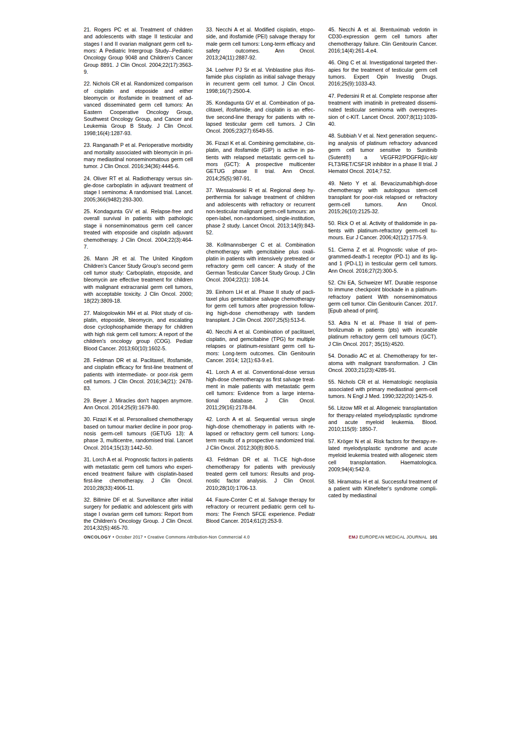21. Rogers PC et al. Treatment of children and adolescents with stage II testicular and stages I and II ovarian malignant germ cell tumors: A Pediatric Intergroup Study--Pediatric Oncology Group 9048 and Children's Cancer Group 8891. J Clin Oncol. 2004;22(17):3563-9.
22. Nichols CR et al. Randomized comparison of cisplatin and etoposide and either bleomycin or ifosfamide in treatment of advanced disseminated germ cell tumors: An Eastern Cooperative Oncology Group, Southwest Oncology Group, and Cancer and Leukemia Group B Study. J Clin Oncol. 1998;16(4):1287-93.
23. Ranganath P et al. Perioperative morbidity and mortality associated with bleomycin in primary mediastinal nonseminomatous germ cell tumor. J Clin Oncol. 2016;34(36):4445-6.
24. Oliver RT et al. Radiotherapy versus single-dose carboplatin in adjuvant treatment of stage I seminoma: A randomised trial. Lancet. 2005;366(9482):293-300.
25. Kondagunta GV et al. Relapse-free and overall survival in patients with pathologic stage ii nonseminomatous germ cell cancer treated with etoposide and cisplatin adjuvant chemotherapy. J Clin Oncol. 2004;22(3):464-7.
26. Mann JR et al. The United Kingdom Children's Cancer Study Group's second germ cell tumor study: Carboplatin, etoposide, and bleomycin are effective treatment for children with malignant extracranial germ cell tumors, with acceptable toxicity. J Clin Oncol. 2000; 18(22):3809-18.
27. Malogolowkin MH et al. Pilot study of cisplatin, etoposide, bleomycin, and escalating dose cyclophosphamide therapy for children with high risk germ cell tumors: A report of the children's oncology group (COG). Pediatr Blood Cancer. 2013;60(10):1602-5.
28. Feldman DR et al. Paclitaxel, ifosfamide, and cisplatin efficacy for first-line treatment of patients with intermediate- or poor-risk germ cell tumors. J Clin Oncol. 2016;34(21): 2478-83.
29. Beyer J. Miracles don't happen anymore. Ann Oncol. 2014;25(9):1679-80.
30. Fizazi K et al. Personalised chemotherapy based on tumour marker decline in poor prognosis germ-cell tumours (GETUG 13): A phase 3, multicentre, randomised trial. Lancet Oncol. 2014;15(13):1442–50.
31. Lorch A et al. Prognostic factors in patients with metastatic germ cell tumors who experienced treatment failure with cisplatin-based first-line chemotherapy. J Clin Oncol. 2010;28(33):4906-11.
32. Billmire DF et al. Surveillance after initial surgery for pediatric and adolescent girls with stage I ovarian germ cell tumors: Report from the Children's Oncology Group. J Clin Oncol. 2014;32(5):465-70.
33. Necchi A et al. Modified cisplatin, etoposide, and ifosfamide (PEI) salvage therapy for male germ cell tumors: Long-term efficacy and safety outcomes. Ann Oncol. 2013;24(11):2887-92.
34. Loehrer PJ Sr et al. Vinblastine plus ifosfamide plus cisplatin as initial salvage therapy in recurrent germ cell tumor. J Clin Oncol. 1998;16(7):2500-4.
35. Kondagunta GV et al. Combination of paclitaxel, ifosfamide, and cisplatin is an effective second-line therapy for patients with relapsed testicular germ cell tumors. J Clin Oncol. 2005;23(27):6549-55.
36. Fizazi K et al. Combining gemcitabine, cisplatin, and ifosfamide (GIP) is active in patients with relapsed metastatic germ-cell tumors (GCT): A prospective multicenter GETUG phase II trial. Ann Oncol. 2014;25(5):987-91.
37. Wessalowski R et al. Regional deep hyperthermia for salvage treatment of children and adolescents with refractory or recurrent non-testicular malignant germ-cell tumours: an open-label, non-randomised, single-institution, phase 2 study. Lancet Oncol. 2013;14(9):843-52.
38. Kollmannsberger C et al. Combination chemotherapy with gemcitabine plus oxaliplatin in patients with intensively pretreated or refractory germ cell cancer: A study of the German Testicular Cancer Study Group. J Clin Oncol. 2004;22(1): 108-14.
39. Einhorn LH et al. Phase II study of paclitaxel plus gemcitabine salvage chemotherapy for germ cell tumors after progression following high-dose chemotherapy with tandem transplant. J Clin Oncol. 2007;25(5):513-6.
40. Necchi A et al. Combination of paclitaxel, cisplatin, and gemcitabine (TPG) for multiple relapses or platinum-resistant germ cell tumors: Long-term outcomes. Clin Genitourin Cancer. 2014; 12(1):63-9.e1.
41. Lorch A et al. Conventional-dose versus high-dose chemotherapy as first salvage treatment in male patients with metastatic germ cell tumors: Evidence from a large international database. J Clin Oncol. 2011;29(16):2178-84.
42. Lorch A et al. Sequential versus single high-dose chemotherapy in patients with relapsed or refractory germ cell tumors: Long-term results of a prospective randomized trial. J Clin Oncol. 2012;30(8):800-5.
43. Feldman DR et al. TI-CE high-dose chemotherapy for patients with previously treated germ cell tumors: Results and prognostic factor analysis. J Clin Oncol. 2010;28(10):1706-13.
44. Faure-Conter C et al. Salvage therapy for refractory or recurrent pediatric germ cell tumors: The French SFCE experience. Pediatr Blood Cancer. 2014;61(2):253-9.
45. Necchi A et al. Brentuximab vedotin in CD30-expression germ cell tumors after chemotherapy failure. Clin Genitourin Cancer. 2016;14(4):261-4.e4.
46. Oing C et al. Investigational targeted therapies for the treatment of testicular germ cell tumors. Expert Opin Investig Drugs. 2016;25(9):1033-43.
47. Pedersini R et al. Complete response after treatment with imatinib in pretreated disseminated testicular seminoma with overexpression of c-KIT. Lancet Oncol. 2007;8(11):1039-40.
48. Subbiah V et al. Next generation sequencing analysis of platinum refractory advanced germ cell tumor sensitive to Sunitinib (Sutent®) a VEGFR2/PDGFRβ/c-kit/ FLT3/RET/CSF1R inhibitor in a phase II trial. J Hematol Oncol. 2014;7:52.
49. Nieto Y et al. Bevacizumab/high-dose chemotherapy with autologous stem-cell transplant for poor-risk relapsed or refractory germ-cell tumors. Ann Oncol. 2015;26(10):2125-32.
50. Rick O et al. Activity of thalidomide in patients with platinum-refractory germ-cell tumours. Eur J Cancer. 2006;42(12):1775-9.
51. Cierna Z et al. Prognostic value of programmed-death-1 receptor (PD-1) and its ligand 1 (PD-L1) in testicular germ cell tumors. Ann Oncol. 2016;27(2):300-5.
52. Chi EA, Schweizer MT. Durable response to immune checkpoint blockade in a platinum-refractory patient With nonseminomatous germ cell tumor. Clin Genitourin Cancer. 2017. [Epub ahead of print].
53. Adra N et al. Phase II trial of pembrolizumab in patients (pts) with incurable platinum refractory germ cell tumours (GCT). J Clin Oncol. 2017; 35(15):4520.
54. Donadio AC et al. Chemotherapy for teratoma with malignant transformation. J Clin Oncol. 2003;21(23):4285-91.
55. Nichols CR et al. Hematologic neoplasia associated with primary mediastinal germ-cell tumors. N Engl J Med. 1990;322(20):1425-9.
56. Litzow MR et al. Allogeneic transplantation for therapy-related myelodysplastic syndrome and acute myeloid leukemia. Blood. 2010;115(9): 1850-7.
57. Kröger N et al. Risk factors for therapy-related myelodysplastic syndrome and acute myeloid leukemia treated with allogeneic stem cell transplantation. Haematologica. 2009;94(4):542-9.
58. Hiramatsu H et al. Successful treatment of a patient with Klinefelter's syndrome complicated by mediastinal
ONCOLOGY•October 2017•Creative Commons Attribution-Non Commercial 4.0
EMJ EUROPEAN MEDICAL JOURNAL 101